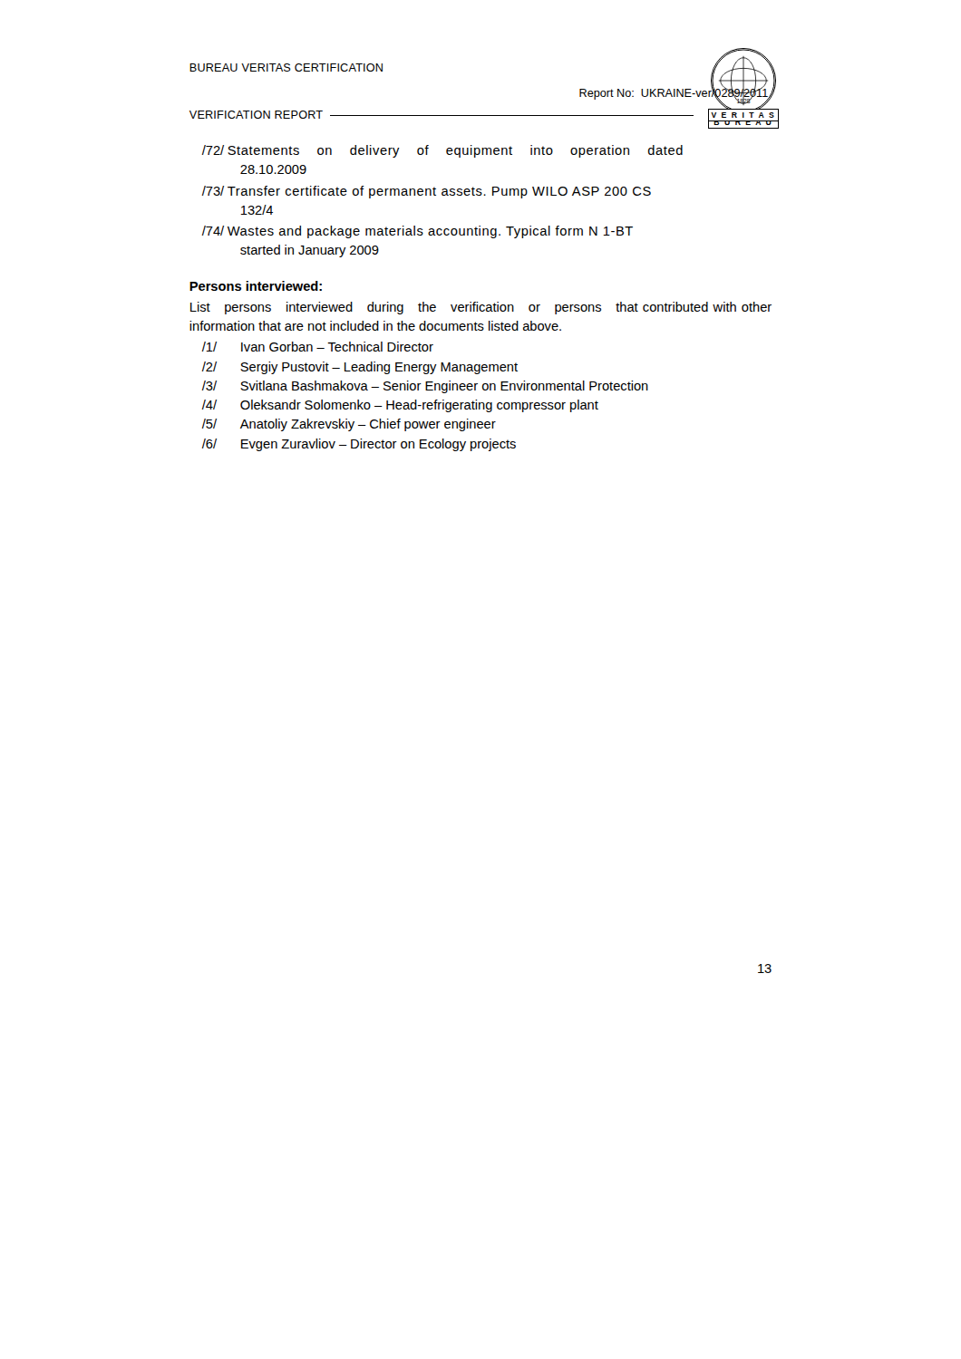BUREAU VERITAS CERTIFICATION
1828
B U R E A U
Report No: UKRAINE-ver/0289/2011
VERIFICATION REPORT
V E R I T A S
/72/ Statements on delivery of equipment into operation dated
28.10.2009
/73/ Transfer certificate of permanent assets. Pump WILO ASP 200 CS
132/4
/74/ Wastes and package materials accounting. Typical form N 1-BT
started in January 2009
Persons interviewed:
List persons interviewed during the verification or persons that contributed with other information that are not included in the documents listed above.
/1/ Ivan Gorban – Technical Director
/2/ Sergiy Pustovit – Leading Energy Management
/3/ Svitlana Bashmakova – Senior Engineer on Environmental Protection
/4/ Oleksandr Solomenko – Head-refrigerating compressor plant
/5/ Anatoliy Zakrevskiy – Chief power engineer
/6/ Evgen Zuravliov – Director on Ecology projects
13